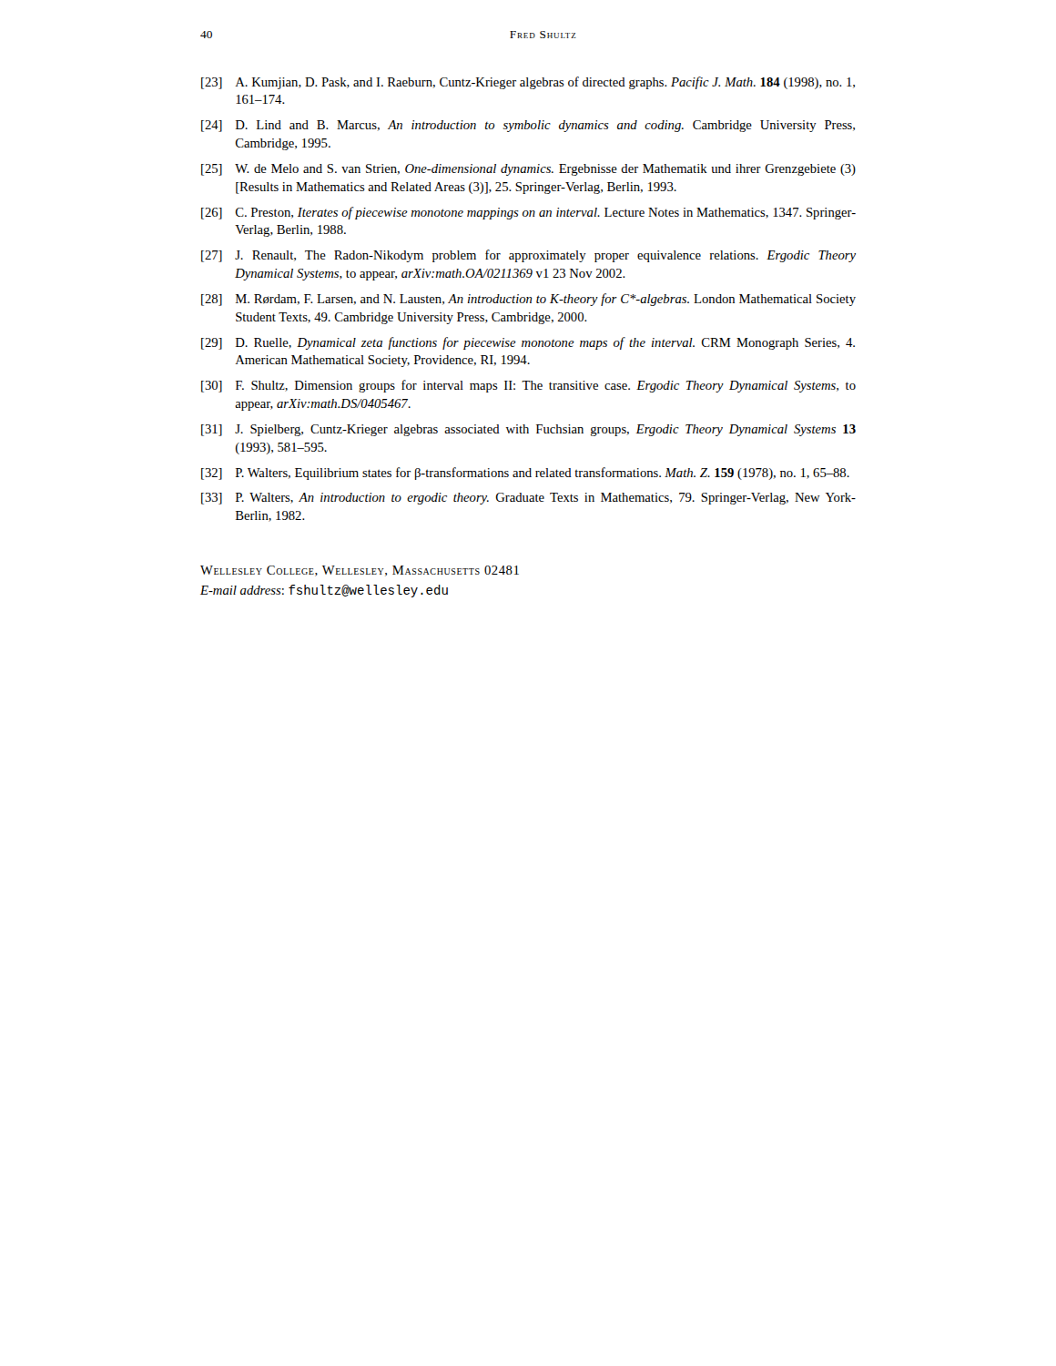40 Fred Shultz
[23] A. Kumjian, D. Pask, and I. Raeburn, Cuntz-Krieger algebras of directed graphs. Pacific J. Math. 184 (1998), no. 1, 161–174.
[24] D. Lind and B. Marcus, An introduction to symbolic dynamics and coding. Cambridge University Press, Cambridge, 1995.
[25] W. de Melo and S. van Strien, One-dimensional dynamics. Ergebnisse der Mathematik und ihrer Grenzgebiete (3) [Results in Mathematics and Related Areas (3)], 25. Springer-Verlag, Berlin, 1993.
[26] C. Preston, Iterates of piecewise monotone mappings on an interval. Lecture Notes in Mathematics, 1347. Springer-Verlag, Berlin, 1988.
[27] J. Renault, The Radon-Nikodym problem for approximately proper equivalence relations. Ergodic Theory Dynamical Systems, to appear, arXiv:math.OA/0211369 v1 23 Nov 2002.
[28] M. Rørdam, F. Larsen, and N. Lausten, An introduction to K-theory for C*-algebras. London Mathematical Society Student Texts, 49. Cambridge University Press, Cambridge, 2000.
[29] D. Ruelle, Dynamical zeta functions for piecewise monotone maps of the interval. CRM Monograph Series, 4. American Mathematical Society, Providence, RI, 1994.
[30] F. Shultz, Dimension groups for interval maps II: The transitive case. Ergodic Theory Dynamical Systems, to appear, arXiv:math.DS/0405467.
[31] J. Spielberg, Cuntz-Krieger algebras associated with Fuchsian groups, Ergodic Theory Dynamical Systems 13 (1993), 581–595.
[32] P. Walters, Equilibrium states for β-transformations and related transformations. Math. Z. 159 (1978), no. 1, 65–88.
[33] P. Walters, An introduction to ergodic theory. Graduate Texts in Mathematics, 79. Springer-Verlag, New York-Berlin, 1982.
Wellesley College, Wellesley, Massachusetts 02481
E-mail address: fshultz@wellesley.edu